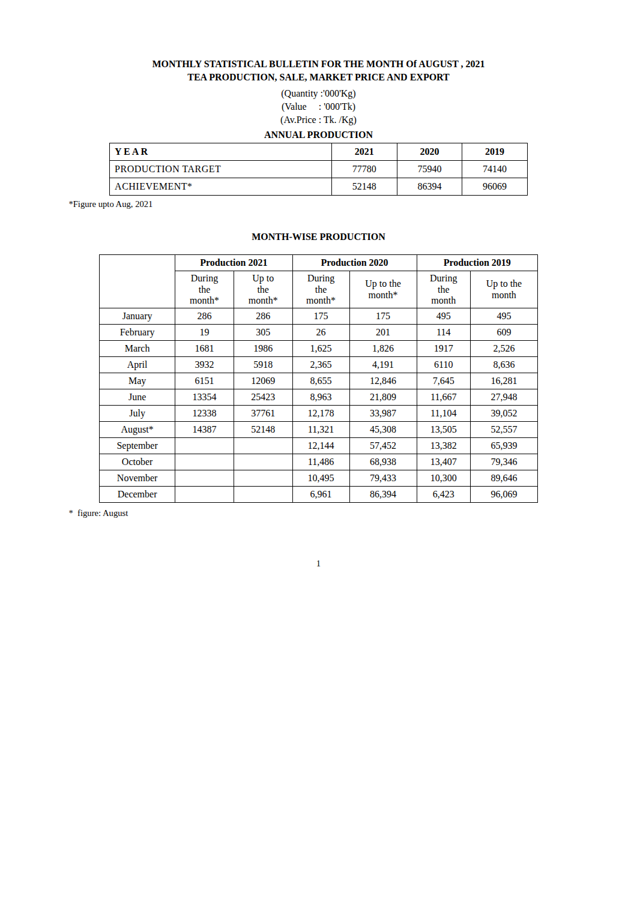MONTHLY STATISTICAL BULLETIN FOR THE MONTH Of AUGUST , 2021
TEA PRODUCTION, SALE, MARKET PRICE AND EXPORT
(Quantity :'000'Kg)
(Value : '000'Tk)
(Av.Price : Tk. /Kg)
ANNUAL PRODUCTION
| Y E A R | 2021 | 2020 | 2019 |
| --- | --- | --- | --- |
| PRODUCTION TARGET | 77780 | 75940 | 74140 |
| ACHIEVEMENT* | 52148 | 86394 | 96069 |
*Figure upto Aug, 2021
MONTH-WISE PRODUCTION
| | Production 2021 | Production 2020 | Production 2019 |
| --- | --- | --- | --- |
| During the month* | Up to the month* | During the month* | Up to the month* | During the month | Up to the month |
| January | 286 | 286 | 175 | 175 | 495 | 495 |
| February | 19 | 305 | 26 | 201 | 114 | 609 |
| March | 1681 | 1986 | 1,625 | 1,826 | 1917 | 2,526 |
| April | 3932 | 5918 | 2,365 | 4,191 | 6110 | 8,636 |
| May | 6151 | 12069 | 8,655 | 12,846 | 7,645 | 16,281 |
| June | 13354 | 25423 | 8,963 | 21,809 | 11,667 | 27,948 |
| July | 12338 | 37761 | 12,178 | 33,987 | 11,104 | 39,052 |
| August* | 14387 | 52148 | 11,321 | 45,308 | 13,505 | 52,557 |
| September | | | 12,144 | 57,452 | 13,382 | 65,939 |
| October | | | 11,486 | 68,938 | 13,407 | 79,346 |
| November | | | 10,495 | 79,433 | 10,300 | 89,646 |
| December | | | 6,961 | 86,394 | 6,423 | 96,069 |
* figure: August
1